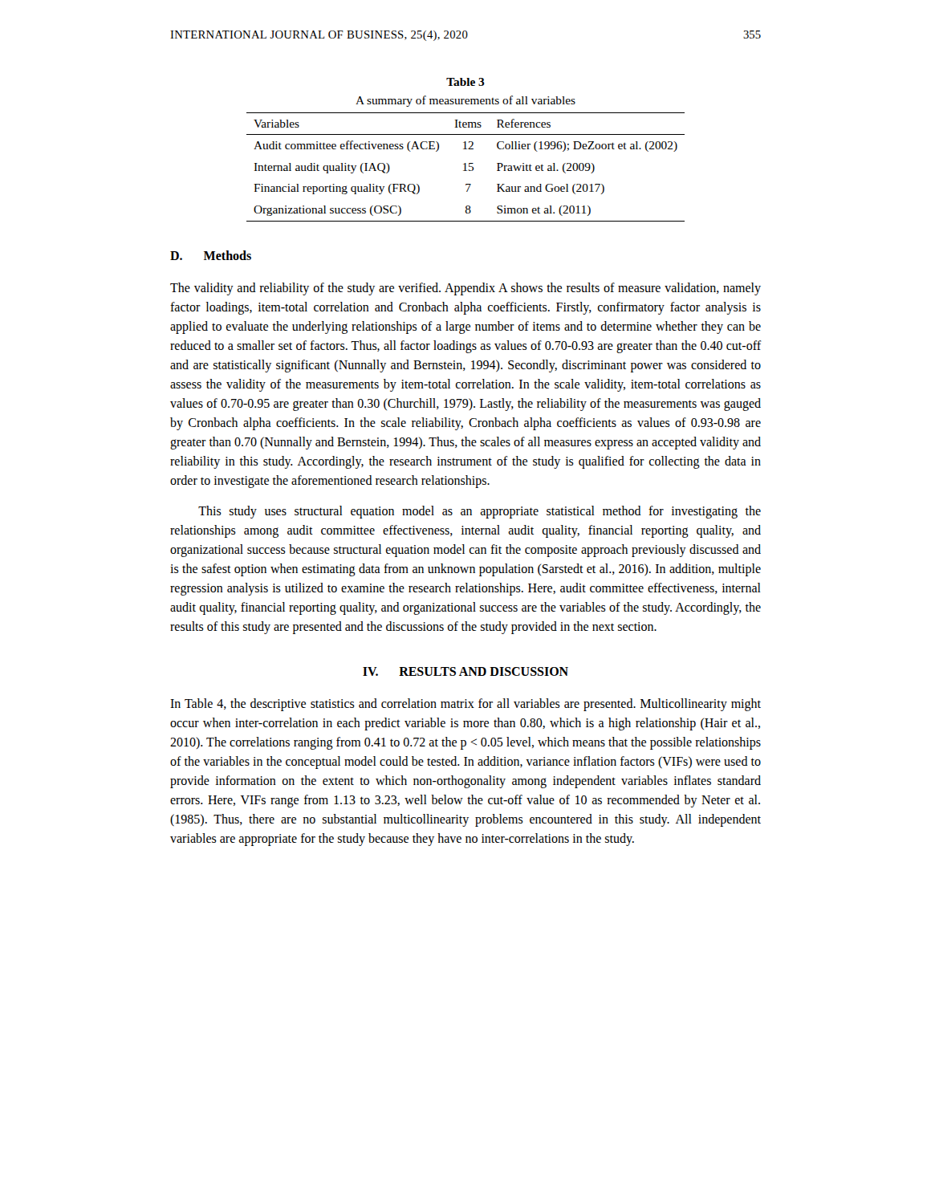INTERNATIONAL JOURNAL OF BUSINESS, 25(4), 2020 355
Table 3 A summary of measurements of all variables
| Variables | Items | References |
| --- | --- | --- |
| Audit committee effectiveness (ACE) | 12 | Collier (1996); DeZoort et al. (2002) |
| Internal audit quality (IAQ) | 15 | Prawitt et al. (2009) |
| Financial reporting quality (FRQ) | 7 | Kaur and Goel (2017) |
| Organizational success (OSC) | 8 | Simon et al. (2011) |
D. Methods
The validity and reliability of the study are verified. Appendix A shows the results of measure validation, namely factor loadings, item-total correlation and Cronbach alpha coefficients. Firstly, confirmatory factor analysis is applied to evaluate the underlying relationships of a large number of items and to determine whether they can be reduced to a smaller set of factors. Thus, all factor loadings as values of 0.70-0.93 are greater than the 0.40 cut-off and are statistically significant (Nunnally and Bernstein, 1994). Secondly, discriminant power was considered to assess the validity of the measurements by item-total correlation. In the scale validity, item-total correlations as values of 0.70-0.95 are greater than 0.30 (Churchill, 1979). Lastly, the reliability of the measurements was gauged by Cronbach alpha coefficients. In the scale reliability, Cronbach alpha coefficients as values of 0.93-0.98 are greater than 0.70 (Nunnally and Bernstein, 1994). Thus, the scales of all measures express an accepted validity and reliability in this study. Accordingly, the research instrument of the study is qualified for collecting the data in order to investigate the aforementioned research relationships.
This study uses structural equation model as an appropriate statistical method for investigating the relationships among audit committee effectiveness, internal audit quality, financial reporting quality, and organizational success because structural equation model can fit the composite approach previously discussed and is the safest option when estimating data from an unknown population (Sarstedt et al., 2016). In addition, multiple regression analysis is utilized to examine the research relationships. Here, audit committee effectiveness, internal audit quality, financial reporting quality, and organizational success are the variables of the study. Accordingly, the results of this study are presented and the discussions of the study provided in the next section.
IV. RESULTS AND DISCUSSION
In Table 4, the descriptive statistics and correlation matrix for all variables are presented. Multicollinearity might occur when inter-correlation in each predict variable is more than 0.80, which is a high relationship (Hair et al., 2010). The correlations ranging from 0.41 to 0.72 at the p < 0.05 level, which means that the possible relationships of the variables in the conceptual model could be tested. In addition, variance inflation factors (VIFs) were used to provide information on the extent to which non-orthogonality among independent variables inflates standard errors. Here, VIFs range from 1.13 to 3.23, well below the cut-off value of 10 as recommended by Neter et al. (1985). Thus, there are no substantial multicollinearity problems encountered in this study. All independent variables are appropriate for the study because they have no inter-correlations in the study.